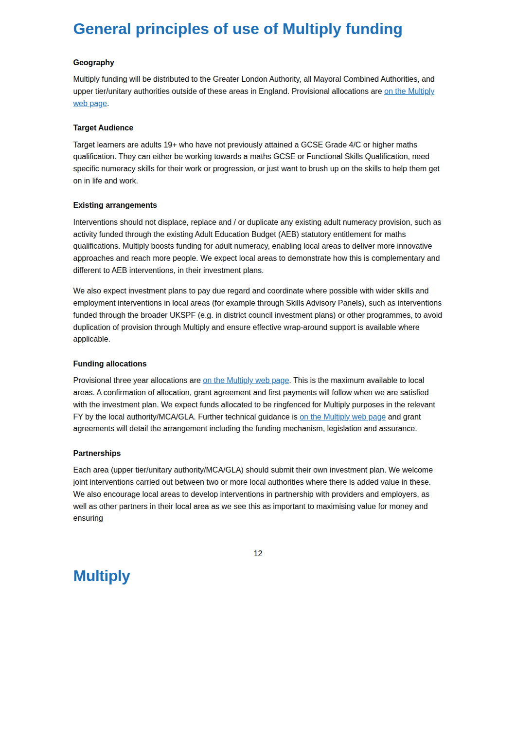General principles of use of Multiply funding
Geography
Multiply funding will be distributed to the Greater London Authority, all Mayoral Combined Authorities, and upper tier/unitary authorities outside of these areas in England. Provisional allocations are on the Multiply web page.
Target Audience
Target learners are adults 19+ who have not previously attained a GCSE Grade 4/C or higher maths qualification. They can either be working towards a maths GCSE or Functional Skills Qualification, need specific numeracy skills for their work or progression, or just want to brush up on the skills to help them get on in life and work.
Existing arrangements
Interventions should not displace, replace and / or duplicate any existing adult numeracy provision, such as activity funded through the existing Adult Education Budget (AEB) statutory entitlement for maths qualifications. Multiply boosts funding for adult numeracy, enabling local areas to deliver more innovative approaches and reach more people. We expect local areas to demonstrate how this is complementary and different to AEB interventions, in their investment plans.
We also expect investment plans to pay due regard and coordinate where possible with wider skills and employment interventions in local areas (for example through Skills Advisory Panels), such as interventions funded through the broader UKSPF (e.g. in district council investment plans) or other programmes, to avoid duplication of provision through Multiply and ensure effective wrap-around support is available where applicable.
Funding allocations
Provisional three year allocations are on the Multiply web page. This is the maximum available to local areas. A confirmation of allocation, grant agreement and first payments will follow when we are satisfied with the investment plan. We expect funds allocated to be ringfenced for Multiply purposes in the relevant FY by the local authority/MCA/GLA. Further technical guidance is on the Multiply web page and grant agreements will detail the arrangement including the funding mechanism, legislation and assurance.
Partnerships
Each area (upper tier/unitary authority/MCA/GLA) should submit their own investment plan. We welcome joint interventions carried out between two or more local authorities where there is added value in these. We also encourage local areas to develop interventions in partnership with providers and employers, as well as other partners in their local area as we see this as important to maximising value for money and ensuring
12
Multiply